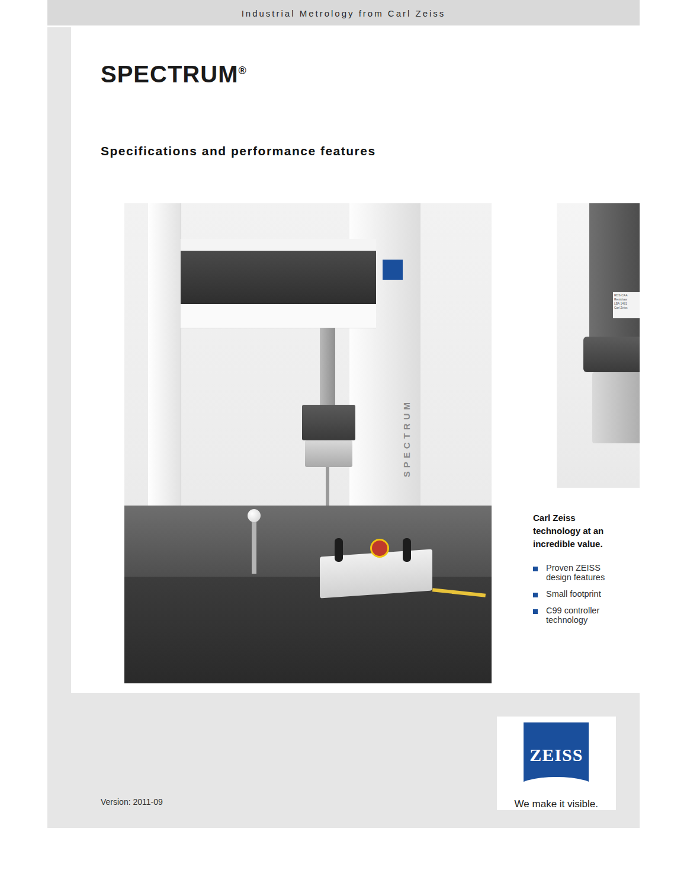Industrial Metrology from Carl Zeiss
SPECTRUM®
Specifications and performance features
SPECTRUM
RDS-CAA
Renishaw
LBA 1481
Carl Zeiss
RDS
Carl Zeiss technology at an
incredible value.
Proven ZEISS design features
Small footprint
C99 controller technology
Version: 2011-09
ZEISS
We make it visible.